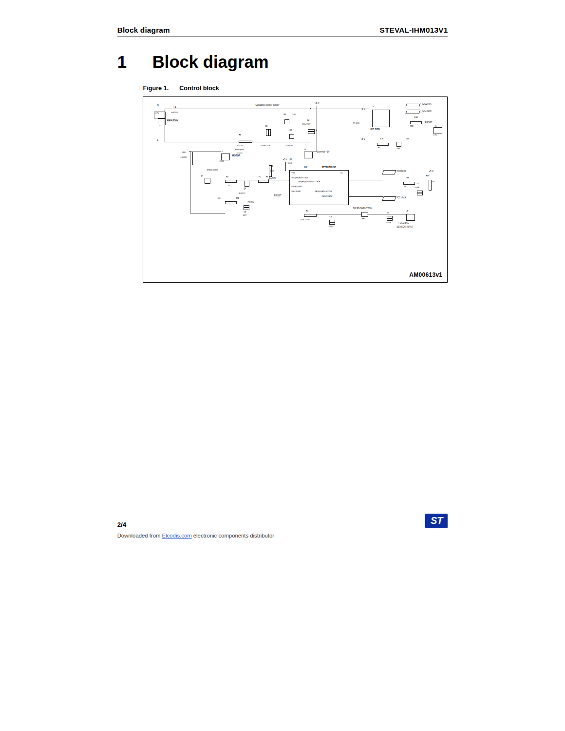Block diagram
STEVAL-IHM013V1
1
Block diagram
Figure 1. Control block
N L F1 10A/275V
CON2
J5 MAIN 230V Capacitive power supply
R9 47 / 1W Flame proof resistor
C5 330NF/275AC D1 5.6V
D2 D1N4148
C4 470uF/16V
+5 V
J7 ICC CON +5 V CLKIN
ICCDATA
ICC clock 2.2K
R11 RESET
J6 CON2 +5 V 2.2k
R1
LED D3
R13 0.05/5W
J3 CON2 MOTOR Q1 BTB12-600BW
R2 47 Q2 BC847C
R5 2.7k
R6 100K
R15 10K
C6 10PF CLKIN
U1 ST7FLITEUS5 Vdd PA5 (HS)/AIN4/CLKIN PA0(HS)/ATPWM0/ICCDATA PA4(HS)/AIN3 PA5/ RESET PA1(HS)/AIN1/ICCCLK PA3(HS)/AIN2 Vss +5 V
C1 100nF CLKIN RESET ICCDATA
R8
20K +5 V POT
10K C2 100NF
ICC clock
J1 External +5V
R3 330K / 0.5W
C3 100PF SW PUSHBUTTON
SW1
C7 100PF
J8 FULL BAG SENSOR INPUT
AM00613v1
2/4
Downloaded from Elcodis.com electronic components distributor